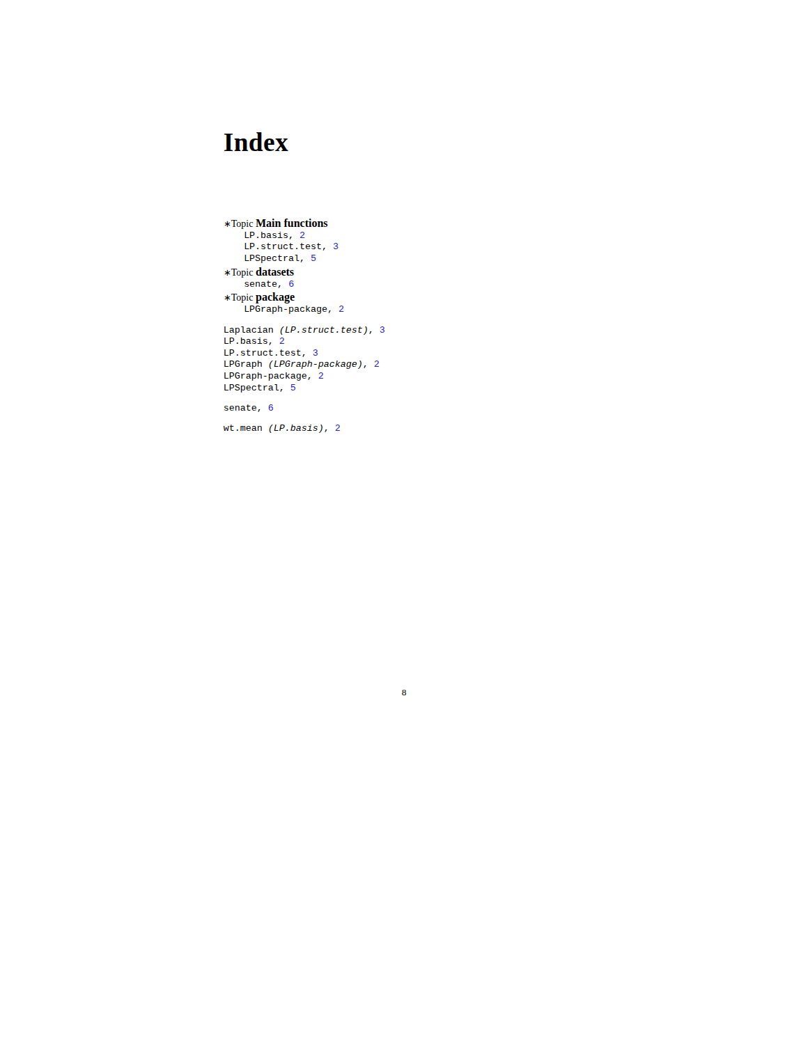Index
∗Topic Main functions
LP.basis, 2
LP.struct.test, 3
LPSpectral, 5
∗Topic datasets
senate, 6
∗Topic package
LPGraph-package, 2
Laplacian (LP.struct.test), 3
LP.basis, 2
LP.struct.test, 3
LPGraph (LPGraph-package), 2
LPGraph-package, 2
LPSpectral, 5
senate, 6
wt.mean (LP.basis), 2
8